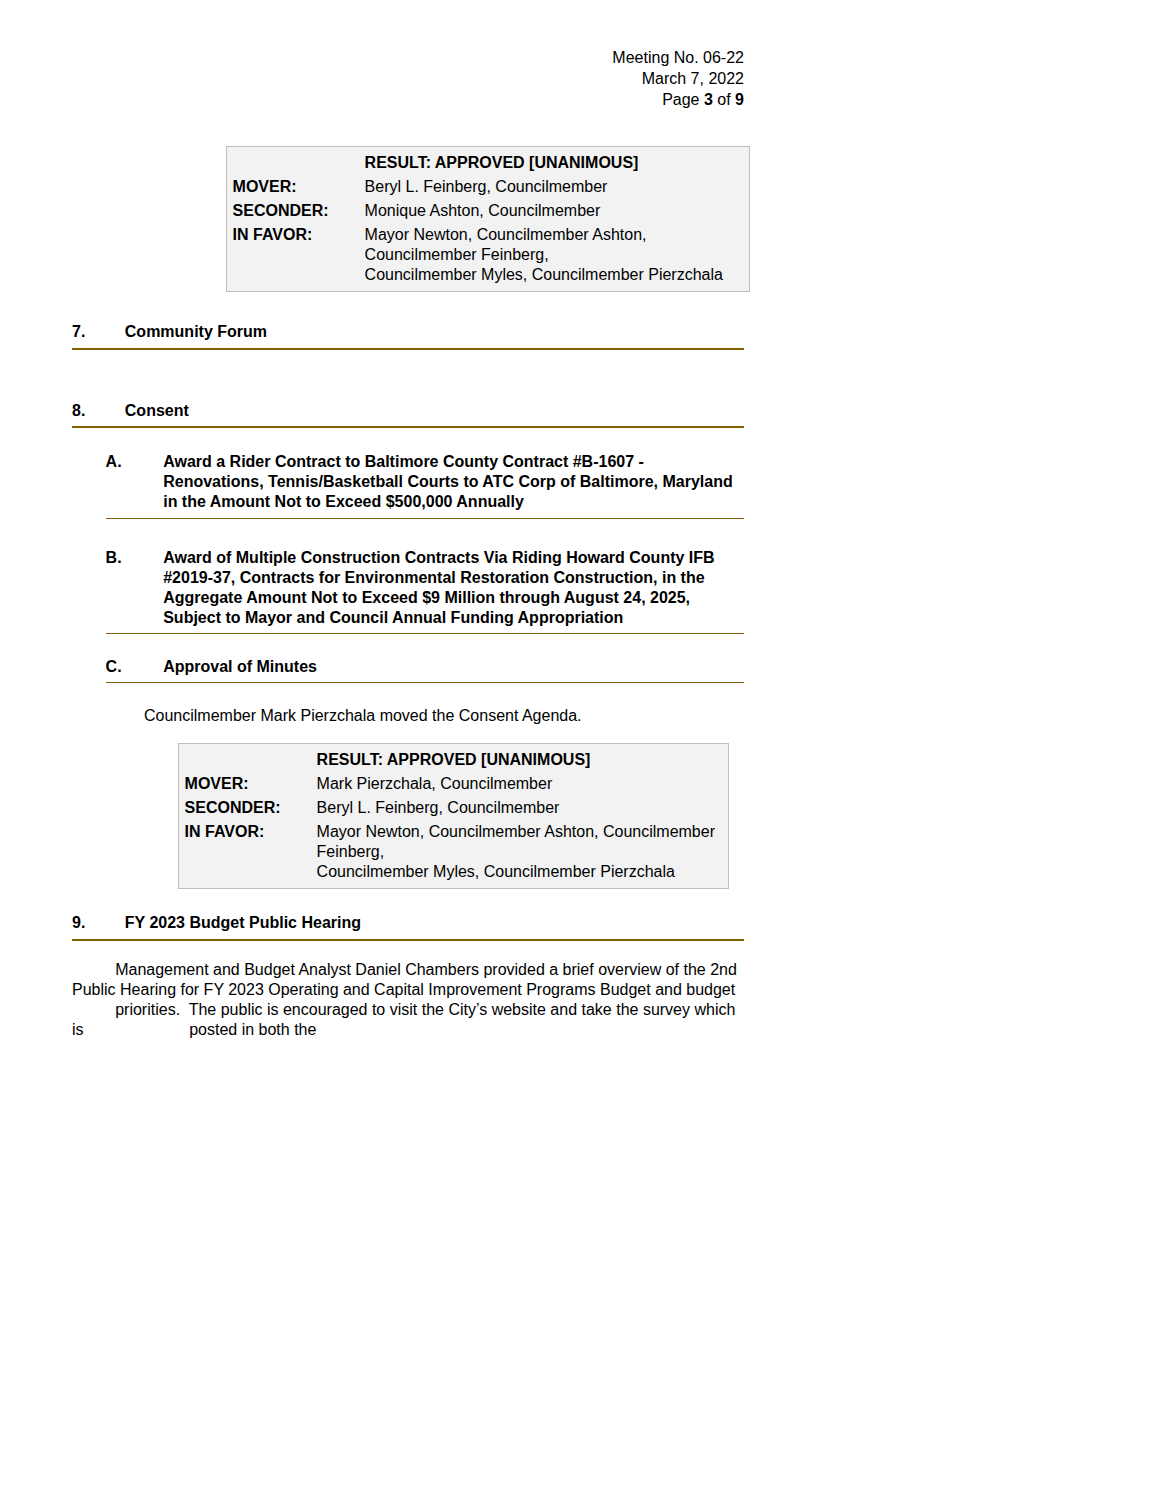Meeting No. 06-22
March 7, 2022
Page 3 of 9
| | RESULT: APPROVED [UNANIMOUS] |
| MOVER: | Beryl L. Feinberg, Councilmember |
| SECONDER: | Monique Ashton, Councilmember |
| IN FAVOR: | Mayor Newton, Councilmember Ashton, Councilmember Feinberg, Councilmember Myles, Councilmember Pierzchala |
7.
Community Forum
8.
Consent
A.
Award a Rider Contract to Baltimore County Contract #B-1607 - Renovations, Tennis/Basketball Courts to ATC Corp of Baltimore, Maryland in the Amount Not to Exceed $500,000 Annually
B.
Award of Multiple Construction Contracts Via Riding Howard County IFB #2019-37, Contracts for Environmental Restoration Construction, in the Aggregate Amount Not to Exceed $9 Million through August 24, 2025, Subject to Mayor and Council Annual Funding Appropriation
C.
Approval of Minutes
Councilmember Mark Pierzchala moved the Consent Agenda.
| | RESULT: APPROVED [UNANIMOUS] |
| MOVER: | Mark Pierzchala, Councilmember |
| SECONDER: | Beryl L. Feinberg, Councilmember |
| IN FAVOR: | Mayor Newton, Councilmember Ashton, Councilmember Feinberg, Councilmember Myles, Councilmember Pierzchala |
9.
FY 2023 Budget Public Hearing
Management and Budget Analyst Daniel Chambers provided a brief overview of the 2nd Public Hearing for FY 2023 Operating and Capital Improvement Programs Budget and budget priorities. The public is encouraged to visit the City’s website and take the survey which is posted in both the